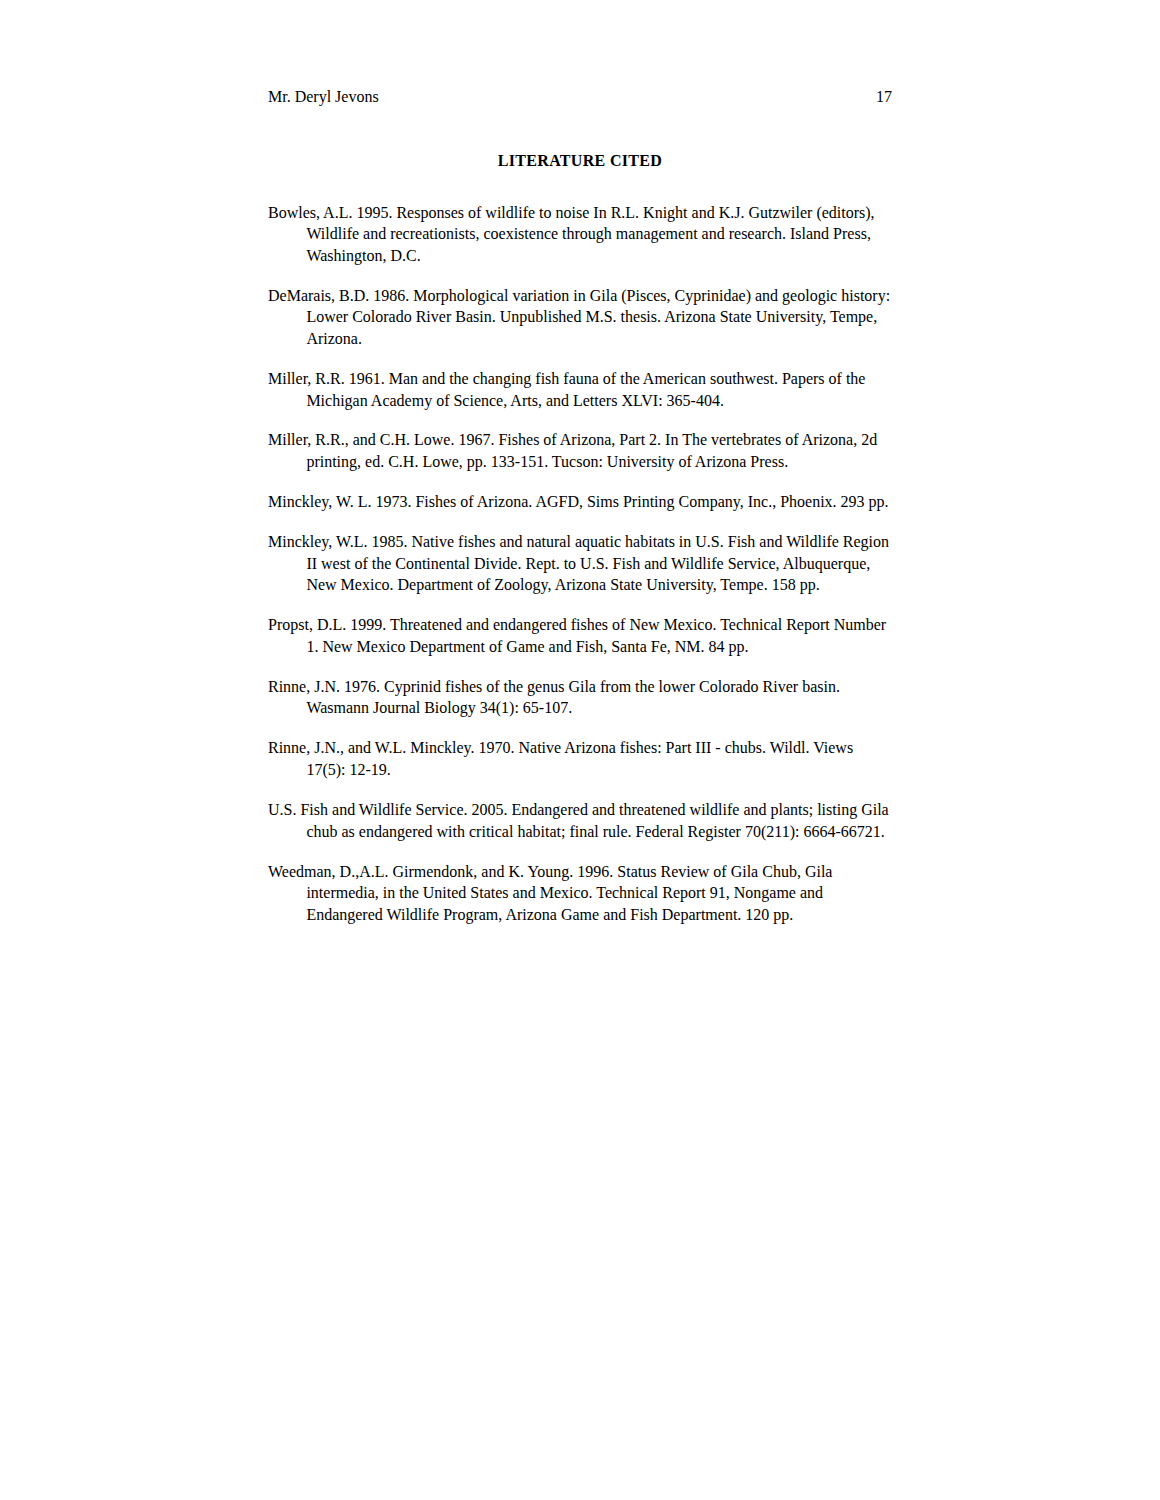Mr. Deryl Jevons
17
LITERATURE CITED
Bowles, A.L. 1995. Responses of wildlife to noise In R.L. Knight and K.J. Gutzwiler (editors), Wildlife and recreationists, coexistence through management and research. Island Press, Washington, D.C.
DeMarais, B.D. 1986. Morphological variation in Gila (Pisces, Cyprinidae) and geologic history: Lower Colorado River Basin. Unpublished M.S. thesis. Arizona State University, Tempe, Arizona.
Miller, R.R. 1961. Man and the changing fish fauna of the American southwest. Papers of the Michigan Academy of Science, Arts, and Letters XLVI: 365-404.
Miller, R.R., and C.H. Lowe. 1967. Fishes of Arizona, Part 2. In The vertebrates of Arizona, 2d printing, ed. C.H. Lowe, pp. 133-151. Tucson: University of Arizona Press.
Minckley, W. L. 1973. Fishes of Arizona. AGFD, Sims Printing Company, Inc., Phoenix. 293 pp.
Minckley, W.L. 1985. Native fishes and natural aquatic habitats in U.S. Fish and Wildlife Region II west of the Continental Divide. Rept. to U.S. Fish and Wildlife Service, Albuquerque, New Mexico. Department of Zoology, Arizona State University, Tempe. 158 pp.
Propst, D.L. 1999. Threatened and endangered fishes of New Mexico. Technical Report Number 1. New Mexico Department of Game and Fish, Santa Fe, NM. 84 pp.
Rinne, J.N. 1976. Cyprinid fishes of the genus Gila from the lower Colorado River basin. Wasmann Journal Biology 34(1): 65-107.
Rinne, J.N., and W.L. Minckley. 1970. Native Arizona fishes: Part III - chubs. Wildl. Views 17(5): 12-19.
U.S. Fish and Wildlife Service. 2005. Endangered and threatened wildlife and plants; listing Gila chub as endangered with critical habitat; final rule. Federal Register 70(211): 6664-66721.
Weedman, D.,A.L. Girmendonk, and K. Young. 1996. Status Review of Gila Chub, Gila intermedia, in the United States and Mexico. Technical Report 91, Nongame and Endangered Wildlife Program, Arizona Game and Fish Department. 120 pp.